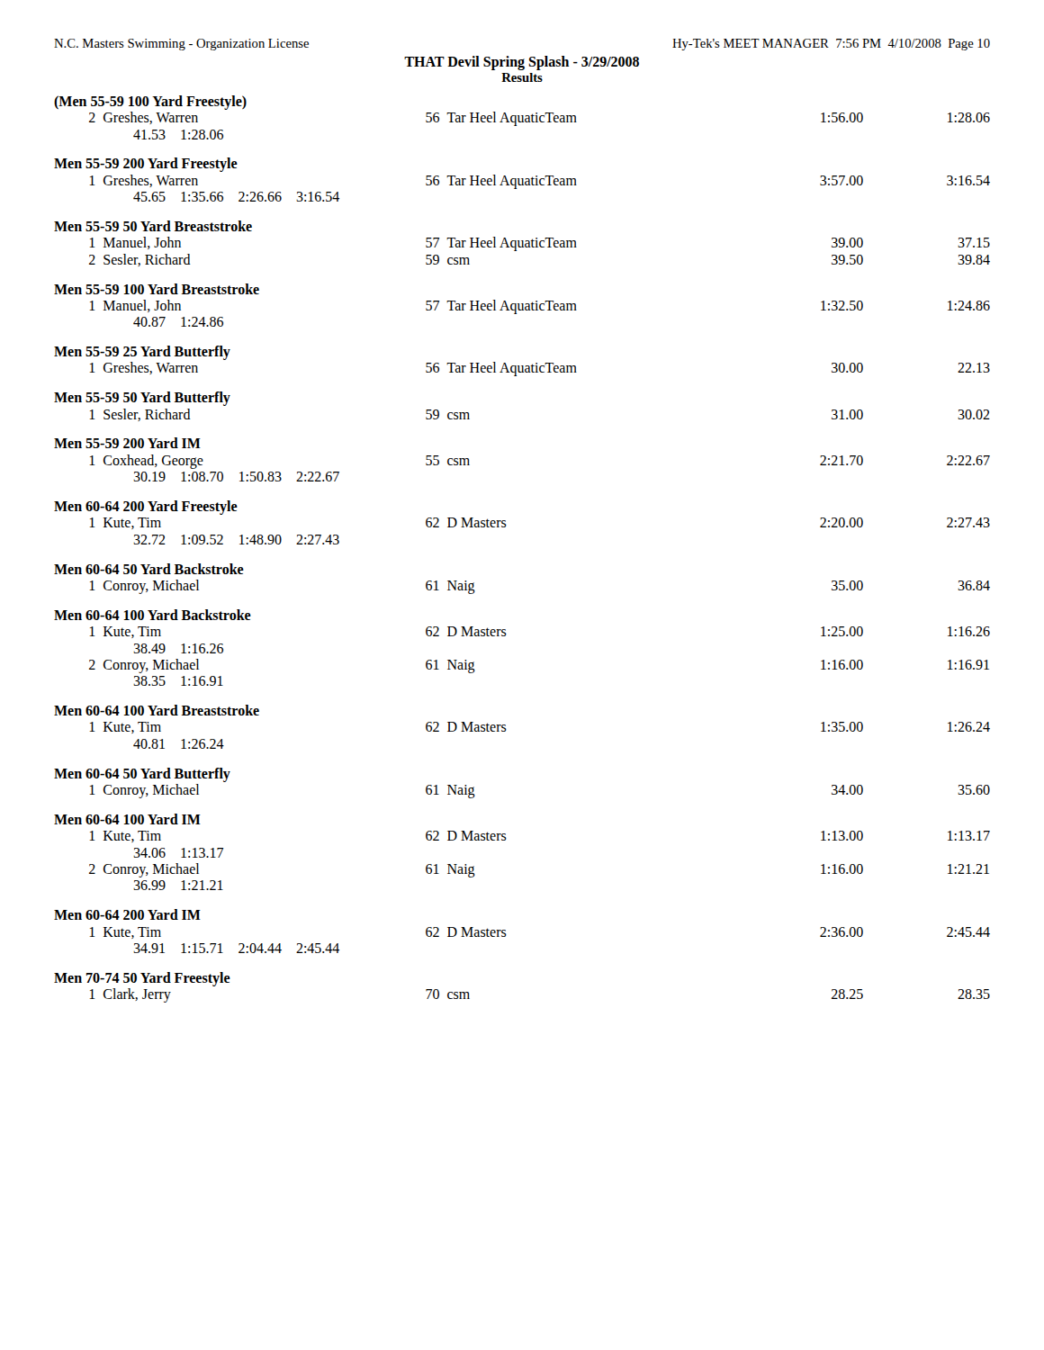N.C. Masters Swimming - Organization License Hy-Tek's MEET MANAGER 7:56 PM 4/10/2008 Page 10
THAT Devil Spring Splash - 3/29/2008
Results
(Men 55-59 100 Yard Freestyle)
| 2 | Greshes, Warren | 56 | Tar Heel AquaticTeam | 1:56.00 | 1:28.06 |
| 41.53 1:28.06 |
Men 55-59 200 Yard Freestyle
| 1 | Greshes, Warren | 56 | Tar Heel AquaticTeam | 3:57.00 | 3:16.54 |
| 45.65 1:35.66 2:26.66 3:16.54 |
Men 55-59 50 Yard Breaststroke
| 1 | Manuel, John | 57 | Tar Heel AquaticTeam | 39.00 | 37.15 |
| 2 | Sesler, Richard | 59 | csm | 39.50 | 39.84 |
Men 55-59 100 Yard Breaststroke
| 1 | Manuel, John | 57 | Tar Heel AquaticTeam | 1:32.50 | 1:24.86 |
| 40.87 1:24.86 |
Men 55-59 25 Yard Butterfly
| 1 | Greshes, Warren | 56 | Tar Heel AquaticTeam | 30.00 | 22.13 |
Men 55-59 50 Yard Butterfly
| 1 | Sesler, Richard | 59 | csm | 31.00 | 30.02 |
Men 55-59 200 Yard IM
| 1 | Coxhead, George | 55 | csm | 2:21.70 | 2:22.67 |
| 30.19 1:08.70 1:50.83 2:22.67 |
Men 60-64 200 Yard Freestyle
| 1 | Kute, Tim | 62 | D Masters | 2:20.00 | 2:27.43 |
| 32.72 1:09.52 1:48.90 2:27.43 |
Men 60-64 50 Yard Backstroke
| 1 | Conroy, Michael | 61 | Naig | 35.00 | 36.84 |
Men 60-64 100 Yard Backstroke
| 1 | Kute, Tim | 62 | D Masters | 1:25.00 | 1:16.26 |
| 38.49 1:16.26 |
| 2 | Conroy, Michael | 61 | Naig | 1:16.00 | 1:16.91 |
| 38.35 1:16.91 |
Men 60-64 100 Yard Breaststroke
| 1 | Kute, Tim | 62 | D Masters | 1:35.00 | 1:26.24 |
| 40.81 1:26.24 |
Men 60-64 50 Yard Butterfly
| 1 | Conroy, Michael | 61 | Naig | 34.00 | 35.60 |
Men 60-64 100 Yard IM
| 1 | Kute, Tim | 62 | D Masters | 1:13.00 | 1:13.17 |
| 34.06 1:13.17 |
| 2 | Conroy, Michael | 61 | Naig | 1:16.00 | 1:21.21 |
| 36.99 1:21.21 |
Men 60-64 200 Yard IM
| 1 | Kute, Tim | 62 | D Masters | 2:36.00 | 2:45.44 |
| 34.91 1:15.71 2:04.44 2:45.44 |
Men 70-74 50 Yard Freestyle
| 1 | Clark, Jerry | 70 | csm | 28.25 | 28.35 |